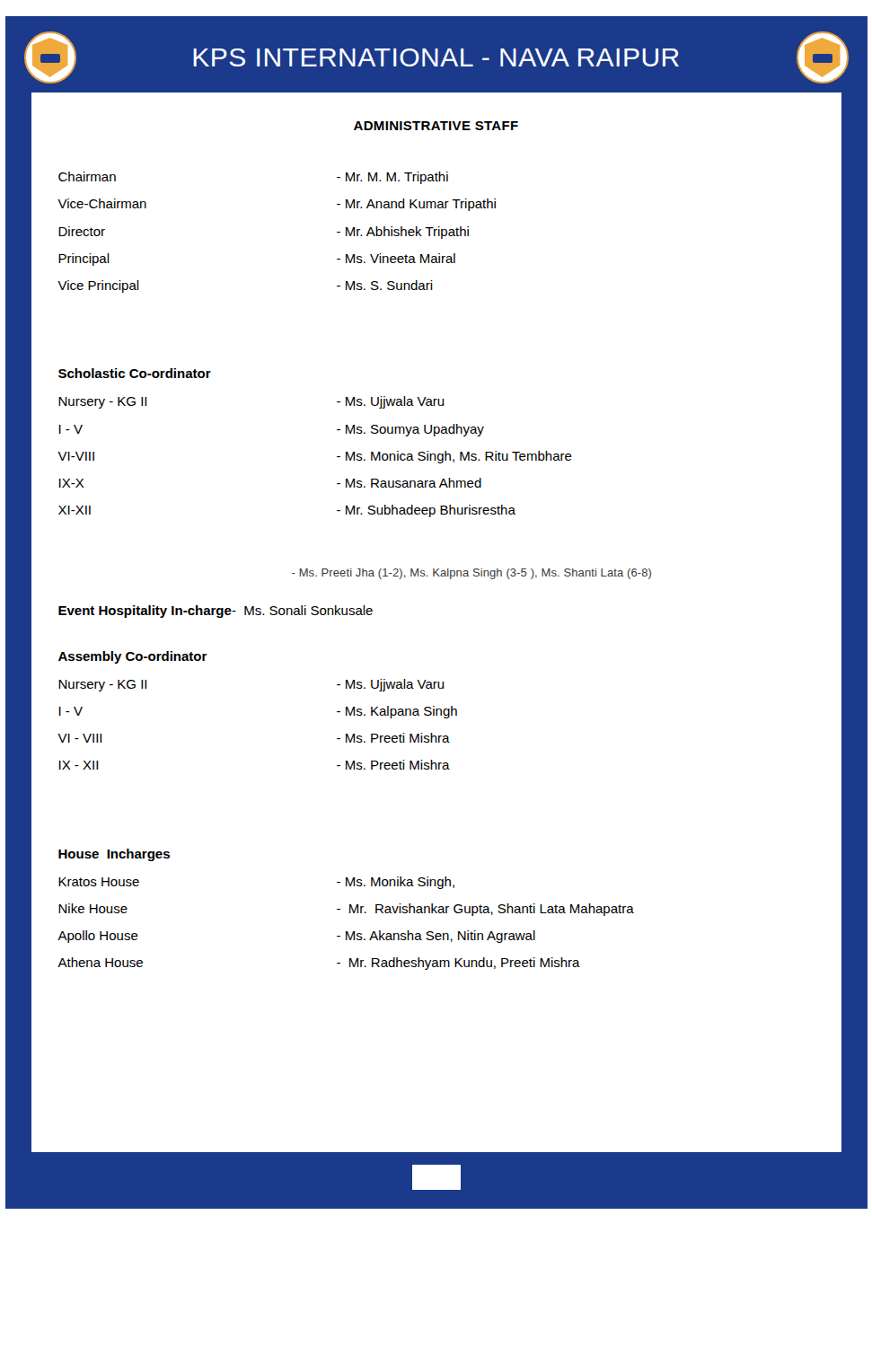KPS INTERNATIONAL - NAVA RAIPUR
ADMINISTRATIVE STAFF
| Chairman | - Mr. M. M. Tripathi |
| Vice-Chairman | - Mr. Anand Kumar Tripathi |
| Director | - Mr. Abhishek Tripathi |
| Principal | - Ms. Vineeta Mairal |
| Vice Principal | - Ms. S. Sundari |
Scholastic Co-ordinator
| Nursery - KG II | - Ms. Ujjwala Varu |
| I - V | - Ms. Soumya Upadhyay |
| VI-VIII | - Ms. Monica Singh, Ms. Ritu Tembhare |
| IX-X | - Ms. Rausanara Ahmed |
| XI-XII | - Mr. Subhadeep Bhurisrestha |
- Ms. Preeti Jha (1-2), Ms. Kalpna Singh (3-5 ), Ms. Shanti Lata (6-8)
Event Hospitality In-charge- Ms. Sonali Sonkusale
Assembly Co-ordinator
| Nursery - KG II | - Ms. Ujjwala Varu |
| I - V | - Ms. Kalpana Singh |
| VI - VIII | - Ms. Preeti Mishra |
| IX - XII | - Ms. Preeti Mishra |
House Incharges
| Kratos House | - Ms. Monika Singh, |
| Nike House | - Mr. Ravishankar Gupta, Shanti Lata Mahapatra |
| Apollo House | - Ms. Akansha Sen, Nitin Agrawal |
| Athena House | - Mr. Radheshyam Kundu, Preeti Mishra |